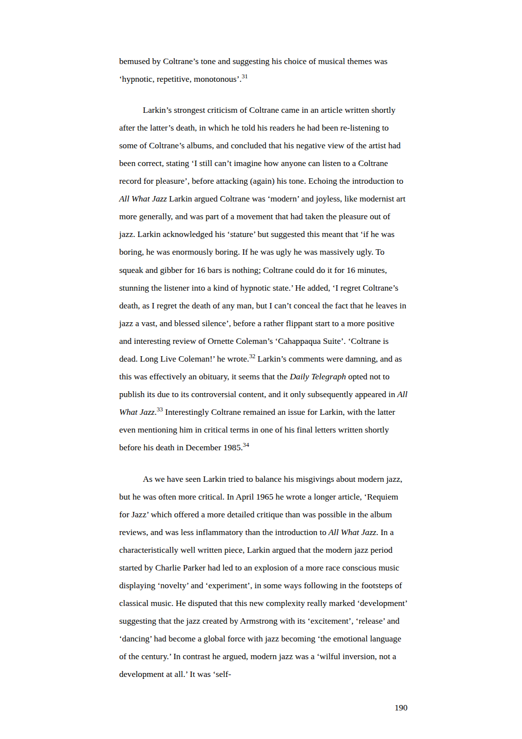bemused by Coltrane’s tone and suggesting his choice of musical themes was ‘hypnotic, repetitive, monotonous’.31
Larkin’s strongest criticism of Coltrane came in an article written shortly after the latter’s death, in which he told his readers he had been re-listening to some of Coltrane’s albums, and concluded that his negative view of the artist had been correct, stating ‘I still can’t imagine how anyone can listen to a Coltrane record for pleasure’, before attacking (again) his tone. Echoing the introduction to All What Jazz Larkin argued Coltrane was ‘modern’ and joyless, like modernist art more generally, and was part of a movement that had taken the pleasure out of jazz. Larkin acknowledged his ‘stature’ but suggested this meant that ‘if he was boring, he was enormously boring. If he was ugly he was massively ugly. To squeak and gibber for 16 bars is nothing; Coltrane could do it for 16 minutes, stunning the listener into a kind of hypnotic state.’ He added, ‘I regret Coltrane’s death, as I regret the death of any man, but I can’t conceal the fact that he leaves in jazz a vast, and blessed silence’, before a rather flippant start to a more positive and interesting review of Ornette Coleman’s ‘Cahappaqua Suite’. ‘Coltrane is dead. Long Live Coleman!’ he wrote.32 Larkin’s comments were damning, and as this was effectively an obituary, it seems that the Daily Telegraph opted not to publish its due to its controversial content, and it only subsequently appeared in All What Jazz.33 Interestingly Coltrane remained an issue for Larkin, with the latter even mentioning him in critical terms in one of his final letters written shortly before his death in December 1985.34
As we have seen Larkin tried to balance his misgivings about modern jazz, but he was often more critical. In April 1965 he wrote a longer article, ‘Requiem for Jazz’ which offered a more detailed critique than was possible in the album reviews, and was less inflammatory than the introduction to All What Jazz. In a characteristically well written piece, Larkin argued that the modern jazz period started by Charlie Parker had led to an explosion of a more race conscious music displaying ‘novelty’ and ‘experiment’, in some ways following in the footsteps of classical music. He disputed that this new complexity really marked ‘development’ suggesting that the jazz created by Armstrong with its ‘excitement’, ‘release’ and ‘dancing’ had become a global force with jazz becoming ‘the emotional language of the century.’ In contrast he argued, modern jazz was a ‘wilful inversion, not a development at all.’ It was ‘self-
190